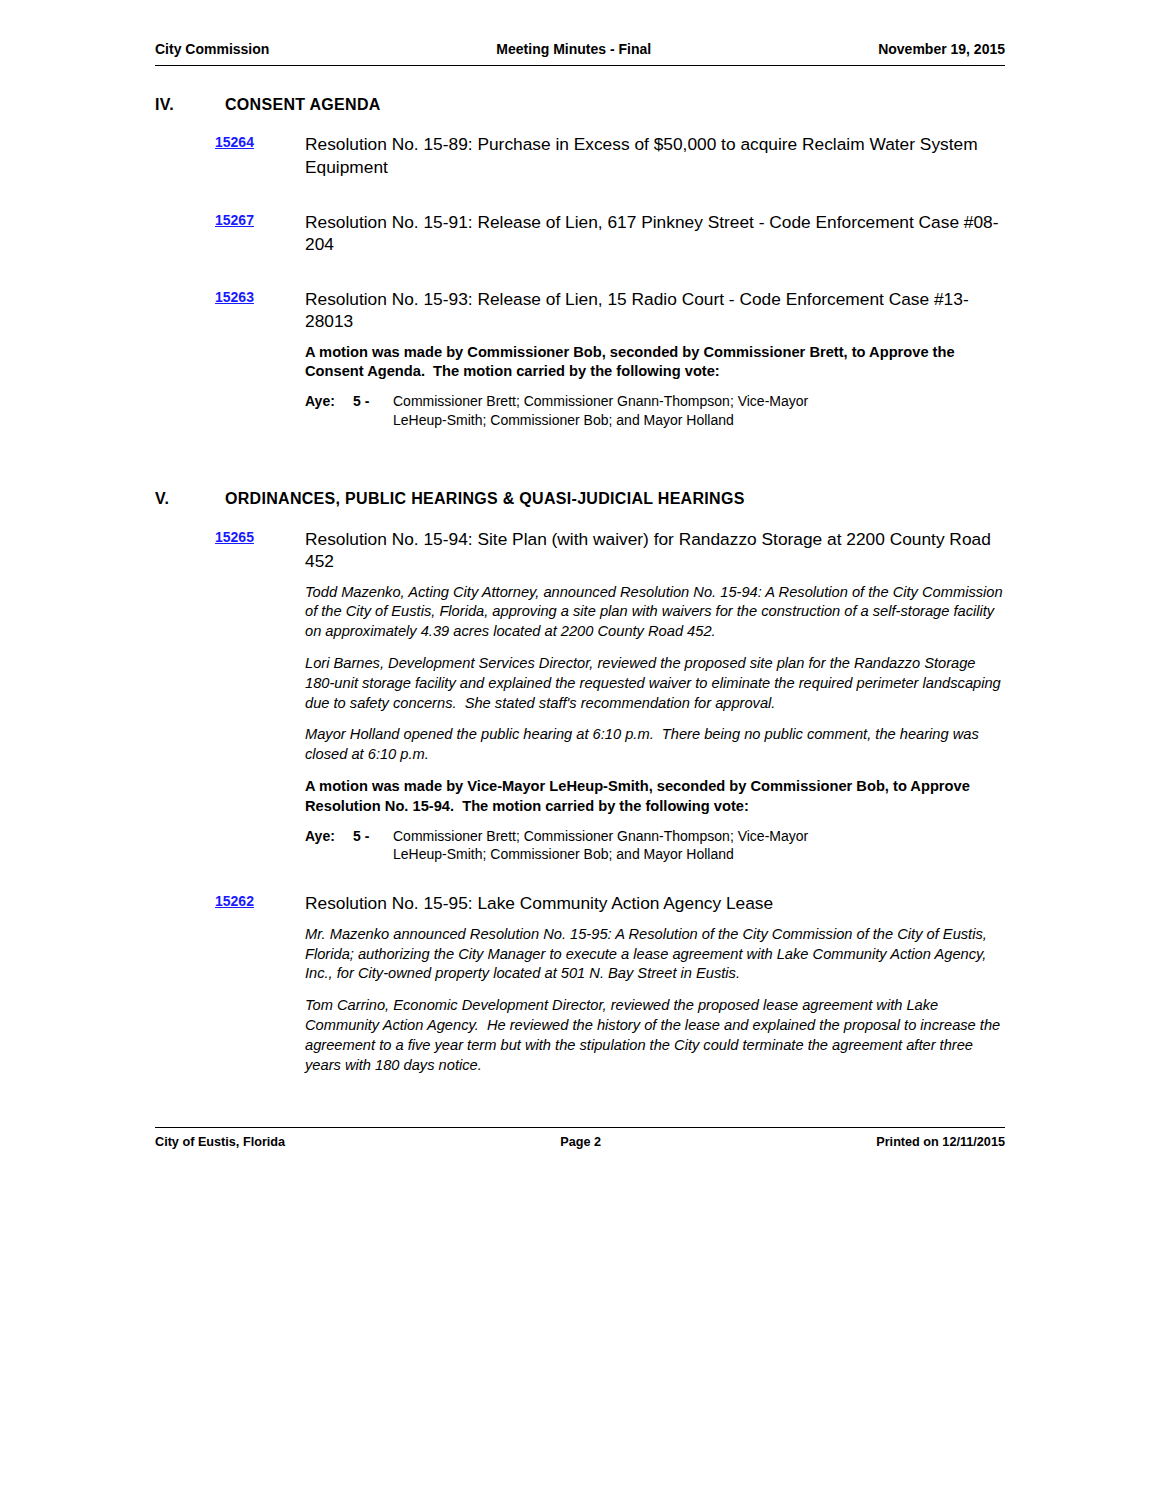City Commission
Meeting Minutes - Final
November 19, 2015
IV. CONSENT AGENDA
15264
Resolution No. 15-89: Purchase in Excess of $50,000 to acquire Reclaim Water System Equipment
15267
Resolution No. 15-91: Release of Lien, 617 Pinkney Street - Code Enforcement Case #08-204
15263
Resolution No. 15-93: Release of Lien, 15 Radio Court - Code Enforcement Case #13-28013
A motion was made by Commissioner Bob, seconded by Commissioner Brett, to Approve the Consent Agenda. The motion carried by the following vote:
Aye:
5 -
Commissioner Brett; Commissioner Gnann-Thompson; Vice-Mayor LeHeup-Smith; Commissioner Bob; and Mayor Holland
V. ORDINANCES, PUBLIC HEARINGS & QUASI-JUDICIAL HEARINGS
15265
Resolution No. 15-94: Site Plan (with waiver) for Randazzo Storage at 2200 County Road 452
Todd Mazenko, Acting City Attorney, announced Resolution No. 15-94: A Resolution of the City Commission of the City of Eustis, Florida, approving a site plan with waivers for the construction of a self-storage facility on approximately 4.39 acres located at 2200 County Road 452.
Lori Barnes, Development Services Director, reviewed the proposed site plan for the Randazzo Storage 180-unit storage facility and explained the requested waiver to eliminate the required perimeter landscaping due to safety concerns. She stated staff's recommendation for approval.
Mayor Holland opened the public hearing at 6:10 p.m. There being no public comment, the hearing was closed at 6:10 p.m.
A motion was made by Vice-Mayor LeHeup-Smith, seconded by Commissioner Bob, to Approve Resolution No. 15-94. The motion carried by the following vote:
Aye:
5 -
Commissioner Brett; Commissioner Gnann-Thompson; Vice-Mayor LeHeup-Smith; Commissioner Bob; and Mayor Holland
15262
Resolution No. 15-95: Lake Community Action Agency Lease
Mr. Mazenko announced Resolution No. 15-95: A Resolution of the City Commission of the City of Eustis, Florida; authorizing the City Manager to execute a lease agreement with Lake Community Action Agency, Inc., for City-owned property located at 501 N. Bay Street in Eustis.
Tom Carrino, Economic Development Director, reviewed the proposed lease agreement with Lake Community Action Agency. He reviewed the history of the lease and explained the proposal to increase the agreement to a five year term but with the stipulation the City could terminate the agreement after three years with 180 days notice.
City of Eustis, Florida
Page 2
Printed on 12/11/2015